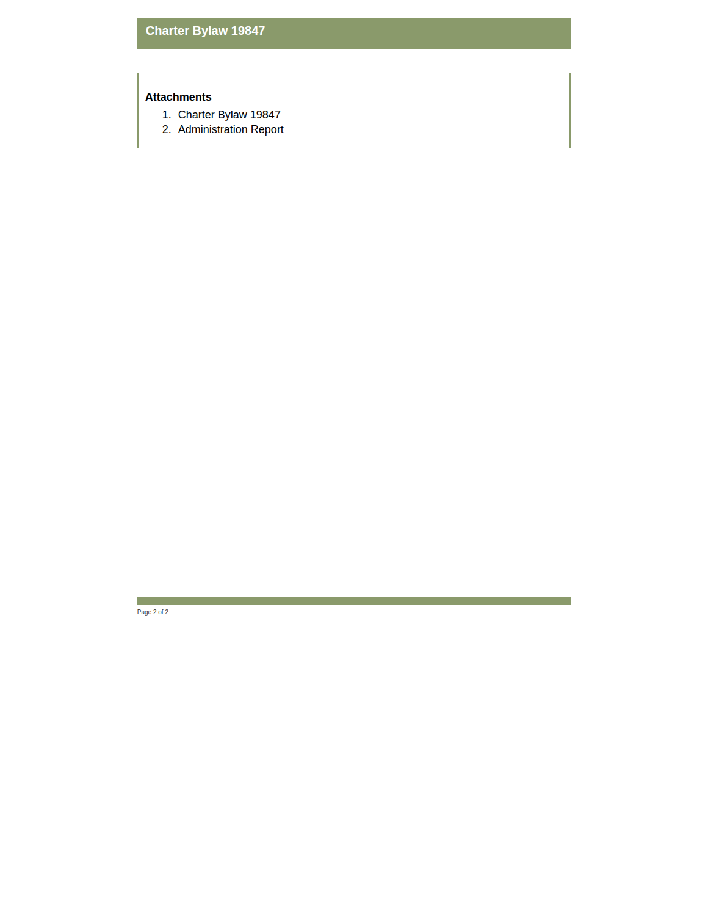Charter Bylaw 19847
Attachments
Charter Bylaw 19847
Administration Report
Page 2 of 2